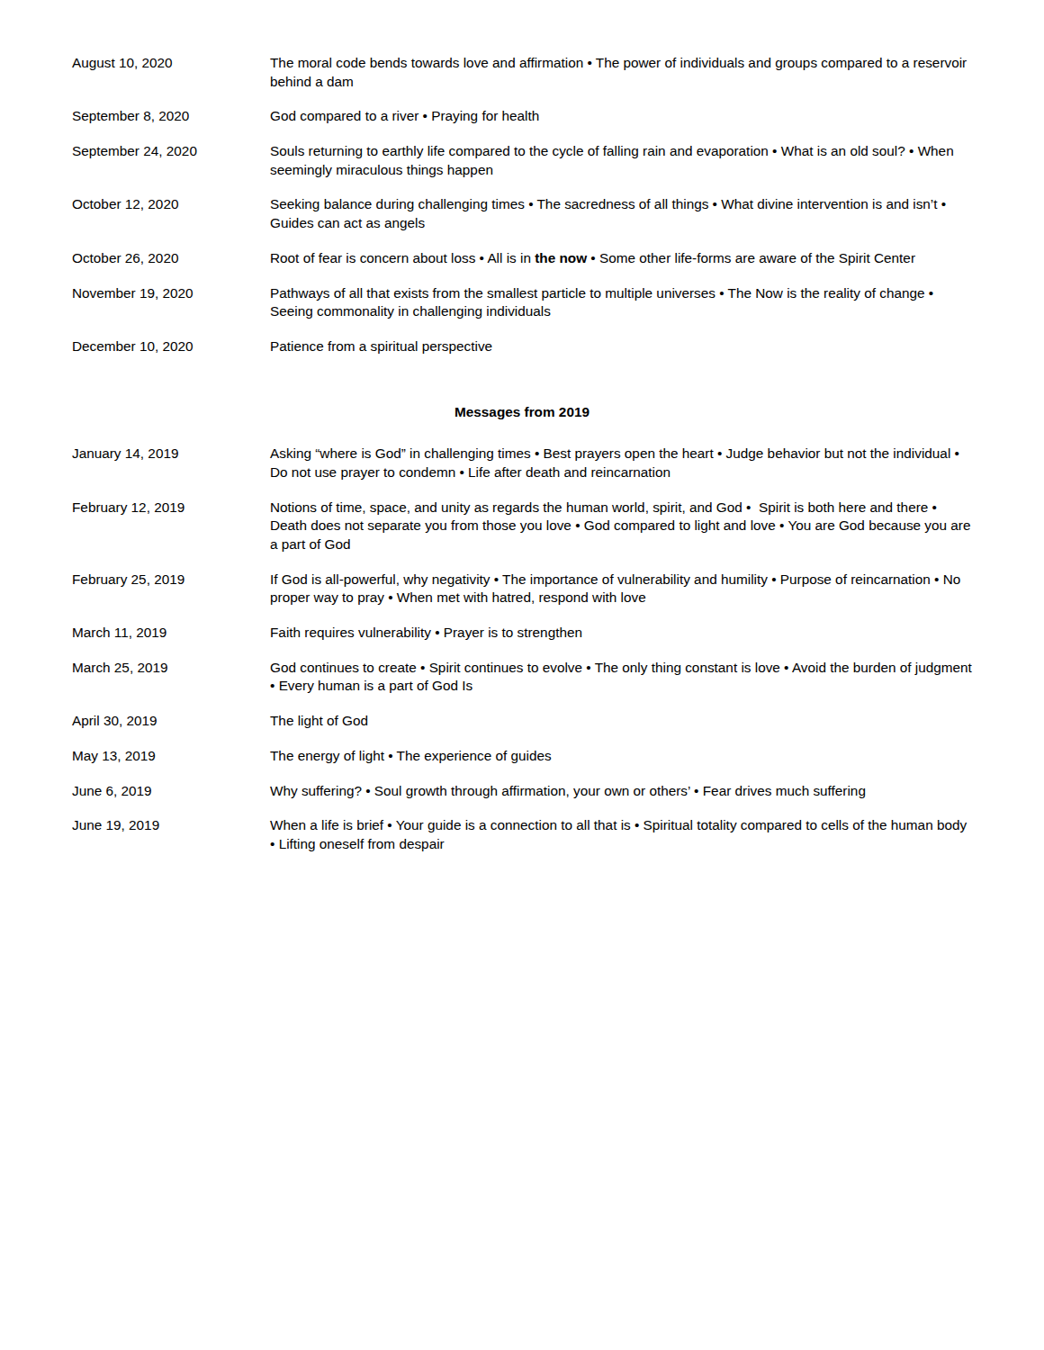| August 10, 2020 | The moral code bends towards love and affirmation • The power of individuals and groups compared to a reservoir behind a dam |
| September 8, 2020 | God compared to a river • Praying for health |
| September 24, 2020 | Souls returning to earthly life compared to the cycle of falling rain and evaporation • What is an old soul? • When seemingly miraculous things happen |
| October 12, 2020 | Seeking balance during challenging times • The sacredness of all things • What divine intervention is and isn’t • Guides can act as angels |
| October 26, 2020 | Root of fear is concern about loss • All is in the now • Some other life-forms are aware of the Spirit Center |
| November 19, 2020 | Pathways of all that exists from the smallest particle to multiple universes • The Now is the reality of change • Seeing commonality in challenging individuals |
| December 10, 2020 | Patience from a spiritual perspective |
Messages from 2019
| January 14, 2019 | Asking “where is God” in challenging times • Best prayers open the heart • Judge behavior but not the individual • Do not use prayer to condemn • Life after death and reincarnation |
| February 12, 2019 | Notions of time, space, and unity as regards the human world, spirit, and God • Spirit is both here and there • Death does not separate you from those you love • God compared to light and love • You are God because you are a part of God |
| February 25, 2019 | If God is all-powerful, why negativity • The importance of vulnerability and humility • Purpose of reincarnation • No proper way to pray • When met with hatred, respond with love |
| March 11, 2019 | Faith requires vulnerability • Prayer is to strengthen |
| March 25, 2019 | God continues to create • Spirit continues to evolve • The only thing constant is love • Avoid the burden of judgment • Every human is a part of God Is |
| April 30, 2019 | The light of God |
| May 13, 2019 | The energy of light • The experience of guides |
| June 6, 2019 | Why suffering? • Soul growth through affirmation, your own or others’ • Fear drives much suffering |
| June 19, 2019 | When a life is brief • Your guide is a connection to all that is • Spiritual totality compared to cells of the human body • Lifting oneself from despair |